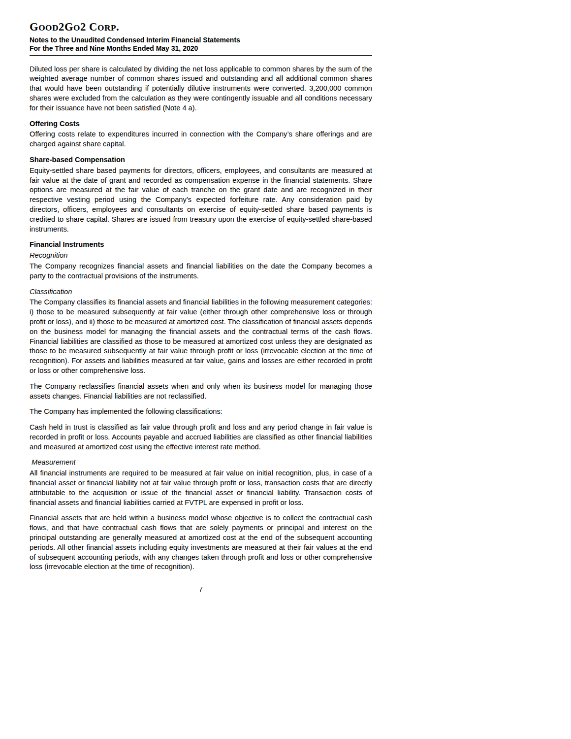GOOD2GO2 CORP.
Notes to the Unaudited Condensed Interim Financial Statements
For the Three and Nine Months Ended May 31, 2020
Diluted loss per share is calculated by dividing the net loss applicable to common shares by the sum of the weighted average number of common shares issued and outstanding and all additional common shares that would have been outstanding if potentially dilutive instruments were converted. 3,200,000 common shares were excluded from the calculation as they were contingently issuable and all conditions necessary for their issuance have not been satisfied (Note 4 a).
Offering Costs
Offering costs relate to expenditures incurred in connection with the Company’s share offerings and are charged against share capital.
Share-based Compensation
Equity-settled share based payments for directors, officers, employees, and consultants are measured at fair value at the date of grant and recorded as compensation expense in the financial statements. Share options are measured at the fair value of each tranche on the grant date and are recognized in their respective vesting period using the Company’s expected forfeiture rate. Any consideration paid by directors, officers, employees and consultants on exercise of equity-settled share based payments is credited to share capital. Shares are issued from treasury upon the exercise of equity-settled share-based instruments.
Financial Instruments
Recognition
The Company recognizes financial assets and financial liabilities on the date the Company becomes a party to the contractual provisions of the instruments.
Classification
The Company classifies its financial assets and financial liabilities in the following measurement categories: i) those to be measured subsequently at fair value (either through other comprehensive loss or through profit or loss), and ii) those to be measured at amortized cost. The classification of financial assets depends on the business model for managing the financial assets and the contractual terms of the cash flows. Financial liabilities are classified as those to be measured at amortized cost unless they are designated as those to be measured subsequently at fair value through profit or loss (irrevocable election at the time of recognition). For assets and liabilities measured at fair value, gains and losses are either recorded in profit or loss or other comprehensive loss.
The Company reclassifies financial assets when and only when its business model for managing those assets changes. Financial liabilities are not reclassified.
The Company has implemented the following classifications:
Cash held in trust is classified as fair value through profit and loss and any period change in fair value is recorded in profit or loss. Accounts payable and accrued liabilities are classified as other financial liabilities and measured at amortized cost using the effective interest rate method.
Measurement
All financial instruments are required to be measured at fair value on initial recognition, plus, in case of a financial asset or financial liability not at fair value through profit or loss, transaction costs that are directly attributable to the acquisition or issue of the financial asset or financial liability. Transaction costs of financial assets and financial liabilities carried at FVTPL are expensed in profit or loss.
Financial assets that are held within a business model whose objective is to collect the contractual cash flows, and that have contractual cash flows that are solely payments or principal and interest on the principal outstanding are generally measured at amortized cost at the end of the subsequent accounting periods. All other financial assets including equity investments are measured at their fair values at the end of subsequent accounting periods, with any changes taken through profit and loss or other comprehensive loss (irrevocable election at the time of recognition).
7